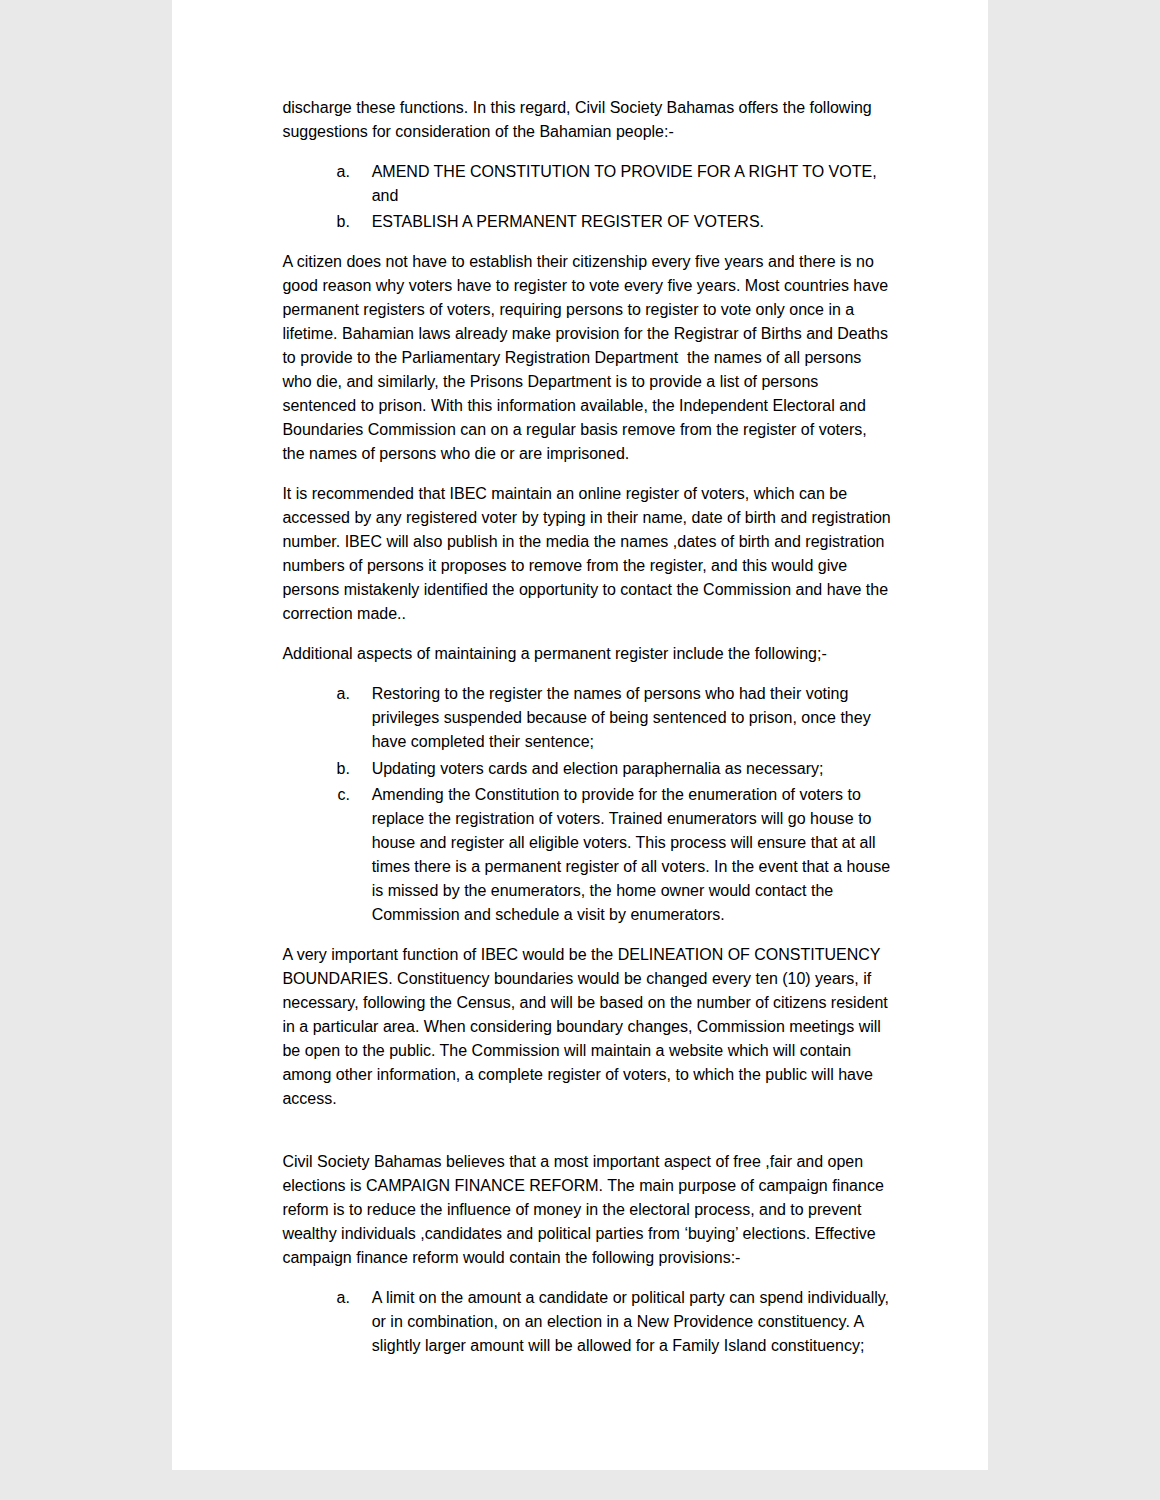discharge these functions. In this regard, Civil Society Bahamas offers the following suggestions for consideration of the Bahamian people:-
AMEND THE CONSTITUTION TO PROVIDE FOR A RIGHT TO VOTE, and
ESTABLISH A PERMANENT REGISTER OF VOTERS.
A citizen does not have to establish their citizenship every five years and there is no good reason why voters have to register to vote every five years. Most countries have permanent registers of voters, requiring persons to register to vote only once in a lifetime. Bahamian laws already make provision for the Registrar of Births and Deaths to provide to the Parliamentary Registration Department the names of all persons who die, and similarly, the Prisons Department is to provide a list of persons sentenced to prison. With this information available, the Independent Electoral and Boundaries Commission can on a regular basis remove from the register of voters, the names of persons who die or are imprisoned.
It is recommended that IBEC maintain an online register of voters, which can be accessed by any registered voter by typing in their name, date of birth and registration number. IBEC will also publish in the media the names ,dates of birth and registration numbers of persons it proposes to remove from the register, and this would give persons mistakenly identified the opportunity to contact the Commission and have the correction made..
Additional aspects of maintaining a permanent register include the following;-
Restoring to the register the names of persons who had their voting privileges suspended because of being sentenced to prison, once they have completed their sentence;
Updating voters cards and election paraphernalia as necessary;
Amending the Constitution to provide for the enumeration of voters to replace the registration of voters. Trained enumerators will go house to house and register all eligible voters. This process will ensure that at all times there is a permanent register of all voters. In the event that a house is missed by the enumerators, the home owner would contact the Commission and schedule a visit by enumerators.
A very important function of IBEC would be the DELINEATION OF CONSTITUENCY BOUNDARIES. Constituency boundaries would be changed every ten (10) years, if necessary, following the Census, and will be based on the number of citizens resident in a particular area. When considering boundary changes, Commission meetings will be open to the public. The Commission will maintain a website which will contain among other information, a complete register of voters, to which the public will have access.
Civil Society Bahamas believes that a most important aspect of free ,fair and open elections is CAMPAIGN FINANCE REFORM. The main purpose of campaign finance reform is to reduce the influence of money in the electoral process, and to prevent wealthy individuals ,candidates and political parties from ‘buying’ elections. Effective campaign finance reform would contain the following provisions:-
A limit on the amount a candidate or political party can spend individually, or in combination, on an election in a New Providence constituency. A slightly larger amount will be allowed for a Family Island constituency;